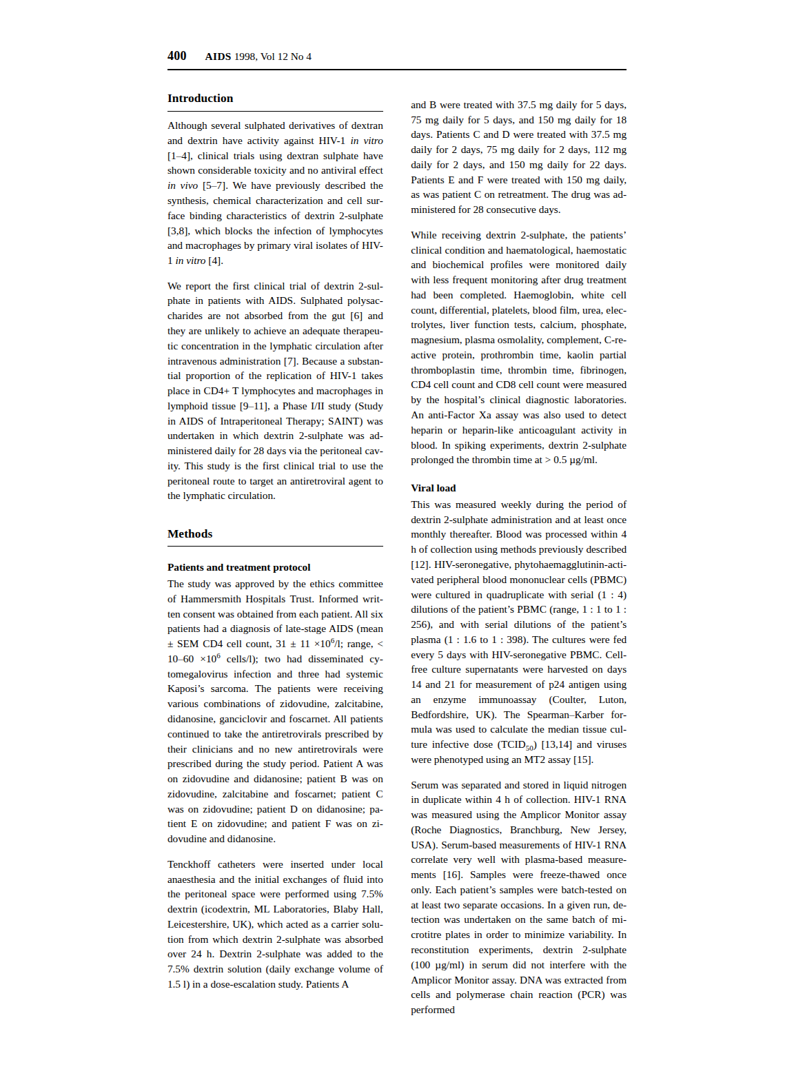400 AIDS 1998, Vol 12 No 4
Introduction
Although several sulphated derivatives of dextran and dextrin have activity against HIV-1 in vitro [1–4], clinical trials using dextran sulphate have shown considerable toxicity and no antiviral effect in vivo [5–7]. We have previously described the synthesis, chemical characterization and cell surface binding characteristics of dextrin 2-sulphate [3,8], which blocks the infection of lymphocytes and macrophages by primary viral isolates of HIV-1 in vitro [4].
We report the first clinical trial of dextrin 2-sulphate in patients with AIDS. Sulphated polysaccharides are not absorbed from the gut [6] and they are unlikely to achieve an adequate therapeutic concentration in the lymphatic circulation after intravenous administration [7]. Because a substantial proportion of the replication of HIV-1 takes place in CD4+ T lymphocytes and macrophages in lymphoid tissue [9–11], a Phase I/II study (Study in AIDS of Intraperitoneal Therapy; SAINT) was undertaken in which dextrin 2-sulphate was administered daily for 28 days via the peritoneal cavity. This study is the first clinical trial to use the peritoneal route to target an antiretroviral agent to the lymphatic circulation.
Methods
Patients and treatment protocol
The study was approved by the ethics committee of Hammersmith Hospitals Trust. Informed written consent was obtained from each patient. All six patients had a diagnosis of late-stage AIDS (mean ± SEM CD4 cell count, 31 ± 11 ×106/l; range, < 10–60 ×106 cells/l); two had disseminated cytomegalovirus infection and three had systemic Kaposi’s sarcoma. The patients were receiving various combinations of zidovudine, zalcitabine, didanosine, ganciclovir and foscarnet. All patients continued to take the antiretrovirals prescribed by their clinicians and no new antiretrovirals were prescribed during the study period. Patient A was on zidovudine and didanosine; patient B was on zidovudine, zalcitabine and foscarnet; patient C was on zidovudine; patient D on didanosine; patient E on zidovudine; and patient F was on zidovudine and didanosine.
Tenckhoff catheters were inserted under local anaesthesia and the initial exchanges of fluid into the peritoneal space were performed using 7.5% dextrin (icodextrin, ML Laboratories, Blaby Hall, Leicestershire, UK), which acted as a carrier solution from which dextrin 2-sulphate was absorbed over 24 h. Dextrin 2-sulphate was added to the 7.5% dextrin solution (daily exchange volume of 1.5 l) in a dose-escalation study. Patients A
and B were treated with 37.5 mg daily for 5 days, 75 mg daily for 5 days, and 150 mg daily for 18 days. Patients C and D were treated with 37.5 mg daily for 2 days, 75 mg daily for 2 days, 112 mg daily for 2 days, and 150 mg daily for 22 days. Patients E and F were treated with 150 mg daily, as was patient C on retreatment. The drug was administered for 28 consecutive days.
While receiving dextrin 2-sulphate, the patients’ clinical condition and haematological, haemostatic and biochemical profiles were monitored daily with less frequent monitoring after drug treatment had been completed. Haemoglobin, white cell count, differential, platelets, blood film, urea, electrolytes, liver function tests, calcium, phosphate, magnesium, plasma osmolality, complement, C-reactive protein, prothrombin time, kaolin partial thromboplastin time, thrombin time, fibrinogen, CD4 cell count and CD8 cell count were measured by the hospital’s clinical diagnostic laboratories. An anti-Factor Xa assay was also used to detect heparin or heparin-like anticoagulant activity in blood. In spiking experiments, dextrin 2-sulphate prolonged the thrombin time at > 0.5 µg/ml.
Viral load
This was measured weekly during the period of dextrin 2-sulphate administration and at least once monthly thereafter. Blood was processed within 4 h of collection using methods previously described [12]. HIV-seronegative, phytohaemagglutinin-activated peripheral blood mononuclear cells (PBMC) were cultured in quadruplicate with serial (1 : 4) dilutions of the patient’s PBMC (range, 1 : 1 to 1 : 256), and with serial dilutions of the patient’s plasma (1 : 1.6 to 1 : 398). The cultures were fed every 5 days with HIV-seronegative PBMC. Cell-free culture supernatants were harvested on days 14 and 21 for measurement of p24 antigen using an enzyme immunoassay (Coulter, Luton, Bedfordshire, UK). The Spearman–Karber formula was used to calculate the median tissue culture infective dose (TCID50) [13,14] and viruses were phenotyped using an MT2 assay [15].
Serum was separated and stored in liquid nitrogen in duplicate within 4 h of collection. HIV-1 RNA was measured using the Amplicor Monitor assay (Roche Diagnostics, Branchburg, New Jersey, USA). Serum-based measurements of HIV-1 RNA correlate very well with plasma-based measurements [16]. Samples were freeze-thawed once only. Each patient’s samples were batch-tested on at least two separate occasions. In a given run, detection was undertaken on the same batch of microtitre plates in order to minimize variability. In reconstitution experiments, dextrin 2-sulphate (100 µg/ml) in serum did not interfere with the Amplicor Monitor assay. DNA was extracted from cells and polymerase chain reaction (PCR) was performed